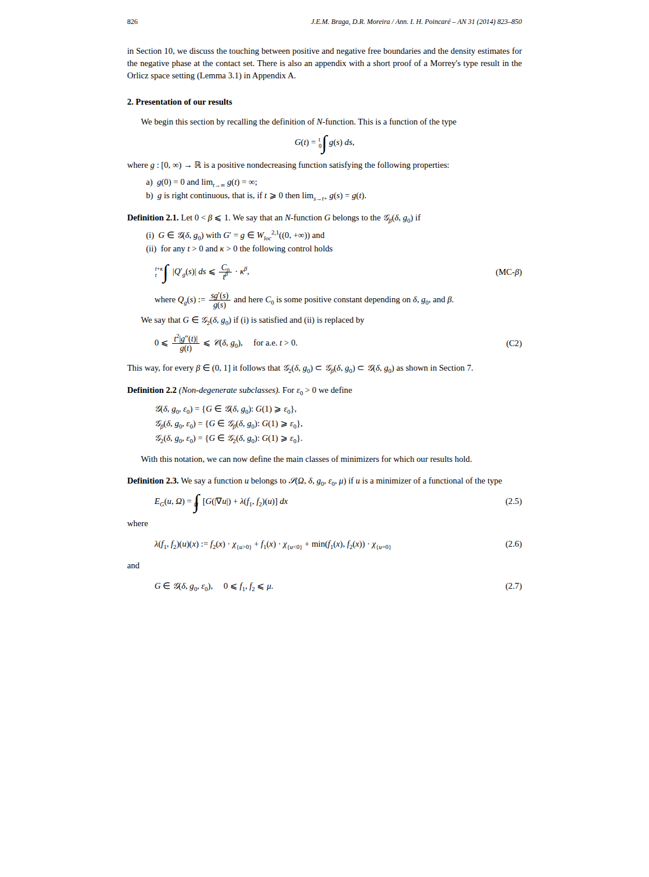826 J.E.M. Braga, D.R. Moreira / Ann. I. H. Poincaré – AN 31 (2014) 823–850
in Section 10, we discuss the touching between positive and negative free boundaries and the density estimates for the negative phase at the contact set. There is also an appendix with a short proof of a Morrey's type result in the Orlicz space setting (Lemma 3.1) in Appendix A.
2. Presentation of our results
We begin this section by recalling the definition of N-function. This is a function of the type
G(t) = t 0∫ g(s) ds,
where g : [0, ∞) → ℝ is a positive nondecreasing function satisfying the following properties:
a) g(0) = 0 and limt→∞ g(t) = ∞;
b) g is right continuous, that is, if t ⩾ 0 then lims→t+ g(s) = g(t).
Definition 2.1. Let 0 < β ⩽ 1. We say that an N-function G belongs to the 𝒢β(δ, g0) if
(i) G ∈ 𝒢(δ, g0) with G′ = g ∈ Wloc2,1((0, +∞)) and
(ii) for any t > 0 and κ > 0 the following control holds
t+κ t∫ |Q′g(s)| ds ⩽ C0 tβ · κβ,
(MC-β)
where Qg(s) := sg′(s) g(s) and here C0 is some positive constant depending on δ, g0, and β.
We say that G ∈ 𝒢2(δ, g0) if (i) is satisfied and (ii) is replaced by
0 ⩽ t2|g″(t)|g(t) ⩽ 𝒞(δ, g0), for a.e. t > 0.
(C2)
This way, for every β ∈ (0, 1] it follows that 𝒢2(δ, g0) ⊂ 𝒢β(δ, g0) ⊂ 𝒢(δ, g0) as shown in Section 7.
Definition 2.2 (Non-degenerate subclasses). For ε0 > 0 we define
𝒢(δ, g0, ε0) = {G ∈ 𝒢(δ, g0): G(1) ⩾ ε0},
𝒢β(δ, g0, ε0) = {G ∈ 𝒢β(δ, g0): G(1) ⩾ ε0},
𝒢2(δ, g0, ε0) = {G ∈ 𝒢2(δ, g0): G(1) ⩾ ε0}.
With this notation, we can now define the main classes of minimizers for which our results hold.
Definition 2.3. We say a function u belongs to 𝒮(Ω, δ, g0, ε0, μ) if u is a minimizer of a functional of the type
EG(u, Ω) = ∫ Ω [G(|∇u|) + λ(f1, f2)(u)] dx
(2.5)
where
λ(f1, f2)(u)(x) := f2(x) · χ{u>0} + f1(x) · χ{u<0} + min(f1(x), f2(x)) · χ{u=0}
(2.6)
and
G ∈ 𝒢(δ, g0, ε0), 0 ⩽ f1, f2 ⩽ μ.
(2.7)